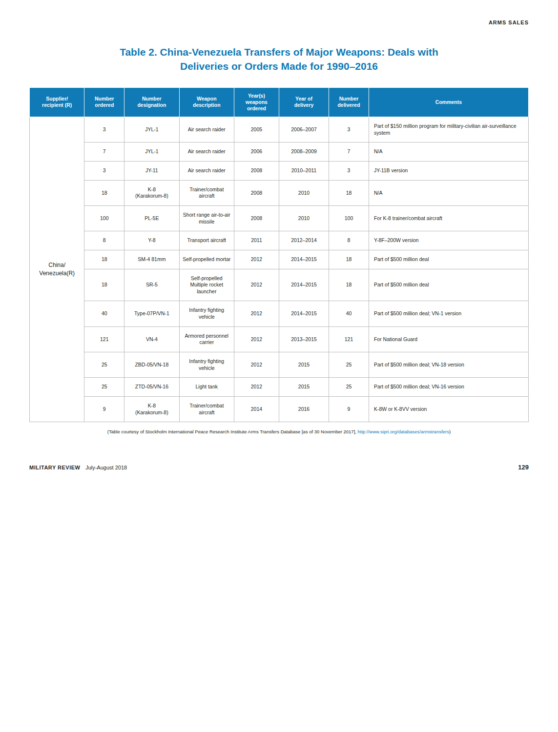ARMS SALES
Table 2. China-Venezuela Transfers of Major Weapons: Deals with
Deliveries or Orders Made for 1990–2016
| Supplier/ recipient (R) | Number ordered | Number designation | Weapon description | Year(s) weapons ordered | Year of delivery | Number delivered | Comments |
| --- | --- | --- | --- | --- | --- | --- | --- |
| China/ Venezuela(R) | 3 | JYL-1 | Air search raider | 2005 | 2006–2007 | 3 | Part of $150 million program for military-civilian air-surveillance system |
| 7 | JYL-1 | Air search raider | 2006 | 2008–2009 | 7 | N/A |
| 3 | JY-11 | Air search raider | 2008 | 2010–2011 | 3 | JY-11B version |
| 18 | K-8 (Karakorum-8) | Trainer/combat aircraft | 2008 | 2010 | 18 | N/A |
| 100 | PL-5E | Short range air-to-air missile | 2008 | 2010 | 100 | For K-8 trainer/combat aircraft |
| 8 | Y-8 | Transport aircraft | 2011 | 2012–2014 | 8 | Y-8F–200W version |
| 18 | SM-4 81mm | Self-propelled mortar | 2012 | 2014–2015 | 18 | Part of $500 million deal |
| 18 | SR-5 | Self-propelled Multiple rocket launcher | 2012 | 2014–2015 | 18 | Part of $500 million deal |
| 40 | Type-07P/VN-1 | Infantry fighting vehicle | 2012 | 2014–2015 | 40 | Part of $500 million deal; VN-1 version |
| 121 | VN-4 | Armored personnel carrier | 2012 | 2013–2015 | 121 | For National Guard |
| 25 | ZBD-05/VN-18 | Infantry fighting vehicle | 2012 | 2015 | 25 | Part of $500 million deal; VN-18 version |
| 25 | ZTD-05/VN-16 | Light tank | 2012 | 2015 | 25 | Part of $500 million deal; VN-16 version |
| 9 | K-8 (Karakorum-8) | Trainer/combat aircraft | 2014 | 2016 | 9 | K-8W or K-8VV version |
(Table courtesy of Stockholm International Peace Research Institute Arms Transfers Database [as of 30 November 2017], http://www.sipri.org/databases/armstransfers)
MILITARY REVIEW July-August 2018
129